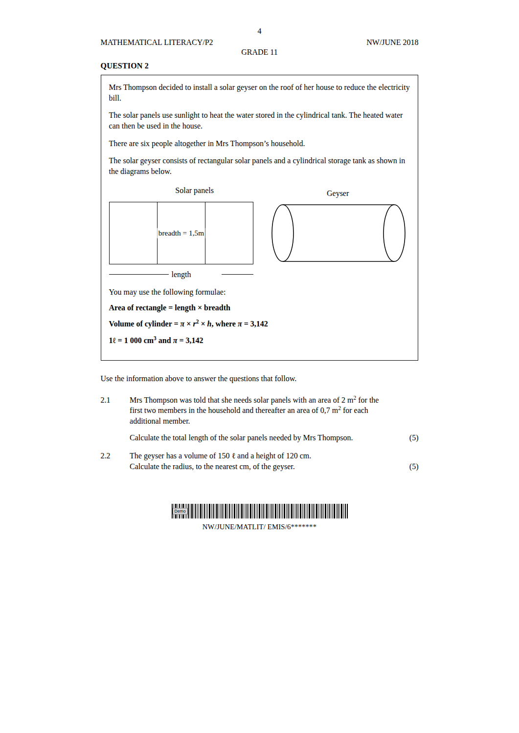4
Mathematical Literacy/P2
NW/June 2018
GRADE 11
QUESTION 2
Mrs Thompson decided to install a solar geyser on the roof of her house to reduce the electricity bill.
The solar panels use sunlight to heat the water stored in the cylindrical tank. The heated water can then be used in the house.
There are six people altogether in Mrs Thompson’s household.
The solar geyser consists of rectangular solar panels and a cylindrical storage tank as shown in the diagrams below.
Solar panels
Geyser
breadth = 1,5m
length
You may use the following formulae:
Area of rectangle = length × breadth
Volume of cylinder = π × r2 × h, where π = 3,142
1ℓ = 1 000 cm3 and π = 3,142
Use the information above to answer the questions that follow.
2.1
Mrs Thompson was told that she needs solar panels with an area of 2 m2 for the first two members in the household and thereafter an area of 0,7 m2 for each additional member.
Calculate the total length of the solar panels needed by Mrs Thompson.(5)
2.2
The geyser has a volume of 150 ℓ and a height of 120 cm.
Calculate the radius, to the nearest cm, of the geyser.(5)
Demo
NW/JUNE/MATLIT/ EMIS/6*******